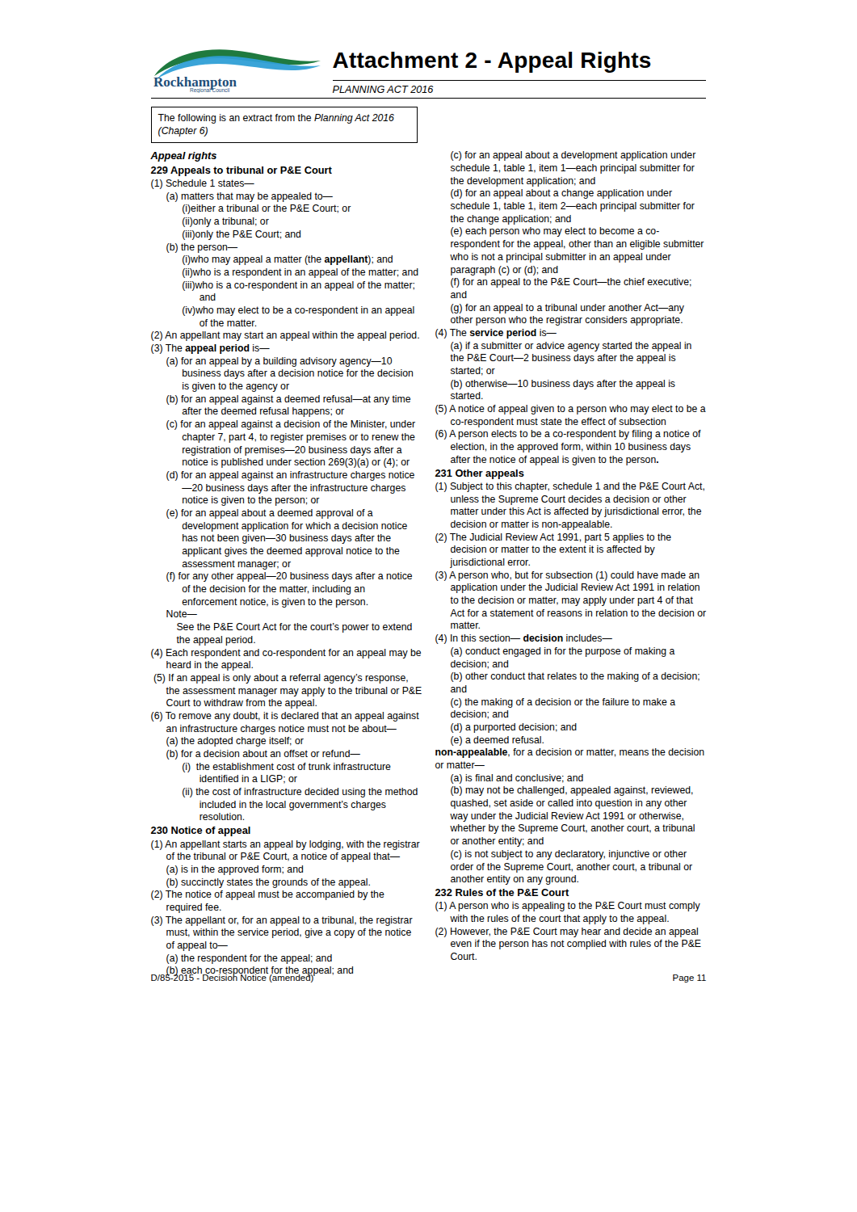Rockhampton Regional Council
Attachment 2 - Appeal Rights
PLANNING ACT 2016
The following is an extract from the Planning Act 2016 (Chapter 6)
Appeal rights
229 Appeals to tribunal or P&E Court
(1) Schedule 1 states—
(a) matters that may be appealed to—
(i)either a tribunal or the P&E Court; or
(ii)only a tribunal; or
(iii)only the P&E Court; and
(b) the person—
(i)who may appeal a matter (the appellant); and
(ii)who is a respondent in an appeal of the matter; and
(iii)who is a co-respondent in an appeal of the matter; and
(iv)who may elect to be a co-respondent in an appeal of the matter.
(2) An appellant may start an appeal within the appeal period.
(3) The appeal period is—
(a) for an appeal by a building advisory agency—10 business days after a decision notice for the decision is given to the agency or
(b) for an appeal against a deemed refusal—at any time after the deemed refusal happens; or
(c) for an appeal against a decision of the Minister, under chapter 7, part 4, to register premises or to renew the registration of premises—20 business days after a notice is published under section 269(3)(a) or (4); or
(d) for an appeal against an infrastructure charges notice—20 business days after the infrastructure charges notice is given to the person; or
(e) for an appeal about a deemed approval of a development application for which a decision notice has not been given—30 business days after the applicant gives the deemed approval notice to the assessment manager; or
(f) for any other appeal—20 business days after a notice of the decision for the matter, including an enforcement notice, is given to the person.
Note—
See the P&E Court Act for the court’s power to extend the appeal period.
(4) Each respondent and co-respondent for an appeal may be heard in the appeal.
(5) If an appeal is only about a referral agency’s response, the assessment manager may apply to the tribunal or P&E Court to withdraw from the appeal.
(6) To remove any doubt, it is declared that an appeal against an infrastructure charges notice must not be about—
(a) the adopted charge itself; or
(b) for a decision about an offset or refund—
(i) the establishment cost of trunk infrastructure identified in a LIGP; or
(ii) the cost of infrastructure decided using the method included in the local government’s charges resolution.
230 Notice of appeal
(1) An appellant starts an appeal by lodging, with the registrar of the tribunal or P&E Court, a notice of appeal that—
(a) is in the approved form; and
(b) succinctly states the grounds of the appeal.
(2) The notice of appeal must be accompanied by the required fee.
(3) The appellant or, for an appeal to a tribunal, the registrar must, within the service period, give a copy of the notice of appeal to—
(a) the respondent for the appeal; and
(b) each co-respondent for the appeal; and
(c) for an appeal about a development application under schedule 1, table 1, item 1—each principal submitter for the development application; and
(d) for an appeal about a change application under schedule 1, table 1, item 2—each principal submitter for the change application; and
(e) each person who may elect to become a co-respondent for the appeal, other than an eligible submitter who is not a principal submitter in an appeal under paragraph (c) or (d); and
(f) for an appeal to the P&E Court—the chief executive; and
(g) for an appeal to a tribunal under another Act—any other person who the registrar considers appropriate.
(4) The service period is—
(a) if a submitter or advice agency started the appeal in the P&E Court—2 business days after the appeal is started; or
(b) otherwise—10 business days after the appeal is started.
(5) A notice of appeal given to a person who may elect to be a co-respondent must state the effect of subsection
(6) A person elects to be a co-respondent by filing a notice of election, in the approved form, within 10 business days
after the notice of appeal is given to the person.
231 Other appeals
(1) Subject to this chapter, schedule 1 and the P&E Court Act, unless the Supreme Court decides a decision or other matter under this Act is affected by jurisdictional error, the decision or matter is non-appealable.
(2) The Judicial Review Act 1991, part 5 applies to the decision or matter to the extent it is affected by jurisdictional error.
(3) A person who, but for subsection (1) could have made an application under the Judicial Review Act 1991 in relation to the decision or matter, may apply under part 4 of that Act for a statement of reasons in relation to the decision or matter.
(4) In this section— decision includes—
(a) conduct engaged in for the purpose of making a decision; and
(b) other conduct that relates to the making of a decision; and
(c) the making of a decision or the failure to make a decision; and
(d) a purported decision; and
(e) a deemed refusal.
non-appealable, for a decision or matter, means the decision or matter—
(a) is final and conclusive; and
(b) may not be challenged, appealed against, reviewed, quashed, set aside or called into question in any other way under the Judicial Review Act 1991 or otherwise, whether by the Supreme Court, another court, a tribunal or another entity; and
(c) is not subject to any declaratory, injunctive or other order of the Supreme Court, another court, a tribunal or another entity on any ground.
232 Rules of the P&E Court
(1) A person who is appealing to the P&E Court must comply with the rules of the court that apply to the appeal.
(2) However, the P&E Court may hear and decide an appeal even if the person has not complied with rules of the P&E Court.
D/85-2015 - Decision Notice (amended)
Page 11